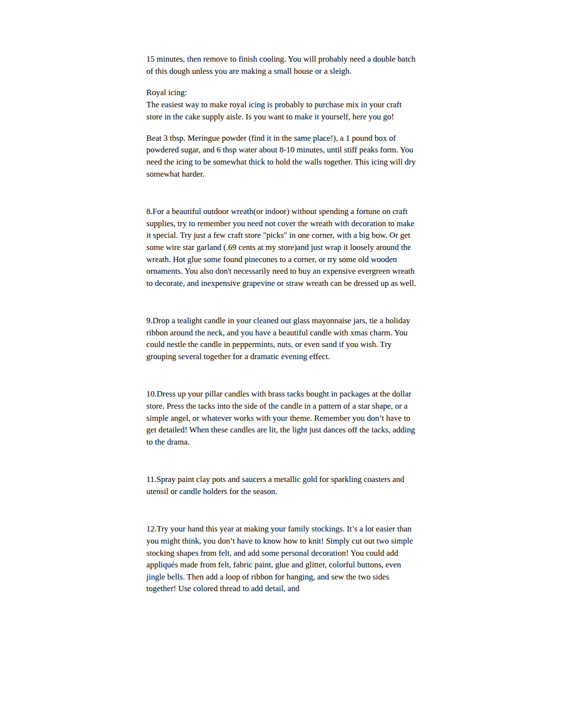15 minutes, then remove to finish cooling. You will probably need a double batch of this dough unless you are making a small house or a sleigh.
Royal icing:
The easiest way to make royal icing is probably to purchase mix in your craft store in the cake supply aisle. Is you want to make it yourself, here you go!
Beat 3 tbsp. Meringue powder (find it in the same place!), a 1 pound box of powdered sugar, and 6 tbsp water about 8-10 minutes, until stiff peaks form. You need the icing to be somewhat thick to hold the walls together. This icing will dry somewhat harder.
8.For a beautiful outdoor wreath(or indoor) without spending a fortune on craft supplies, try to remember you need not cover the wreath with decoration to make it special. Try just a few craft store "picks" in one corner, with a big bow. Or get some wire star garland (.69 cents at my store)and just wrap it loosely around the wreath. Hot glue some found pinecones to a corner, or try some old wooden ornaments. You also don't necessarily need to buy an expensive evergreen wreath to decorate, and inexpensive grapevine or straw wreath can be dressed up as well.
9.Drop a tealight candle in your cleaned out glass mayonnaise jars, tie a holiday ribbon around the neck, and you have a beautiful candle with xmas charm. You could nestle the candle in peppermints, nuts, or even sand if you wish. Try grouping several together for a dramatic evening effect.
10.Dress up your pillar candles with brass tacks bought in packages at the dollar store. Press the tacks into the side of the candle in a pattern of a star shape, or a simple angel, or whatever works with your theme. Remember you don’t have to get detailed! When these candles are lit, the light just dances off the tacks, adding to the drama.
11.Spray paint clay pots and saucers a metallic gold for sparkling coasters and utensil or candle holders for the season.
12.Try your hand this year at making your family stockings. It’s a lot easier than you might think, you don’t have to know how to knit! Simply cut out two simple stocking shapes from felt, and add some personal decoration! You could add appliqués made from felt, fabric paint, glue and glitter, colorful buttons, even jingle bells. Then add a loop of ribbon for hanging, and sew the two sides together! Use colored thread to add detail, and